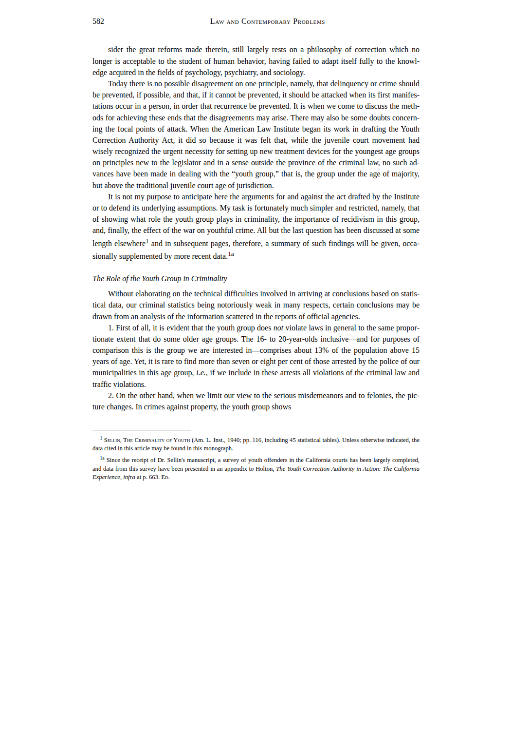582 Law and Contemporary Problems
sider the great reforms made therein, still largely rests on a philosophy of correction which no longer is acceptable to the student of human behavior, having failed to adapt itself fully to the knowledge acquired in the fields of psychology, psychiatry, and sociology.
Today there is no possible disagreement on one principle, namely, that delinquency or crime should be prevented, if possible, and that, if it cannot be prevented, it should be attacked when its first manifestations occur in a person, in order that recurrence be prevented. It is when we come to discuss the methods for achieving these ends that the disagreements may arise. There may also be some doubts concerning the focal points of attack. When the American Law Institute began its work in drafting the Youth Correction Authority Act, it did so because it was felt that, while the juvenile court movement had wisely recognized the urgent necessity for setting up new treatment devices for the youngest age groups on principles new to the legislator and in a sense outside the province of the criminal law, no such advances have been made in dealing with the “youth group,” that is, the group under the age of majority, but above the traditional juvenile court age of jurisdiction.
It is not my purpose to anticipate here the arguments for and against the act drafted by the Institute or to defend its underlying assumptions. My task is fortunately much simpler and restricted, namely, that of showing what role the youth group plays in criminality, the importance of recidivism in this group, and, finally, the effect of the war on youthful crime. All but the last question has been discussed at some length elsewhere1 and in subsequent pages, therefore, a summary of such findings will be given, occasionally supplemented by more recent data.1a
The Role of the Youth Group in Criminality
Without elaborating on the technical difficulties involved in arriving at conclusions based on statistical data, our criminal statistics being notoriously weak in many respects, certain conclusions may be drawn from an analysis of the information scattered in the reports of official agencies.
1. First of all, it is evident that the youth group does not violate laws in general to the same proportionate extent that do some older age groups. The 16- to 20-year-olds inclusive—and for purposes of comparison this is the group we are interested in—comprises about 13% of the population above 15 years of age. Yet, it is rare to find more than seven or eight per cent of those arrested by the police of our municipalities in this age group, i.e., if we include in these arrests all violations of the criminal law and traffic violations.
2. On the other hand, when we limit our view to the serious misdemeanors and to felonies, the picture changes. In crimes against property, the youth group shows
1 Sellin, The Criminality of Youth (Am. L. Inst., 1940; pp. 116, including 45 statistical tables). Unless otherwise indicated, the data cited in this article may be found in this monograph.
1a Since the receipt of Dr. Sellin's manuscript, a survey of youth offenders in the California courts has been largely completed, and data from this survey have been presented in an appendix to Holton, The Youth Correction Authority in Action: The California Experience, infra at p. 663. Ed.